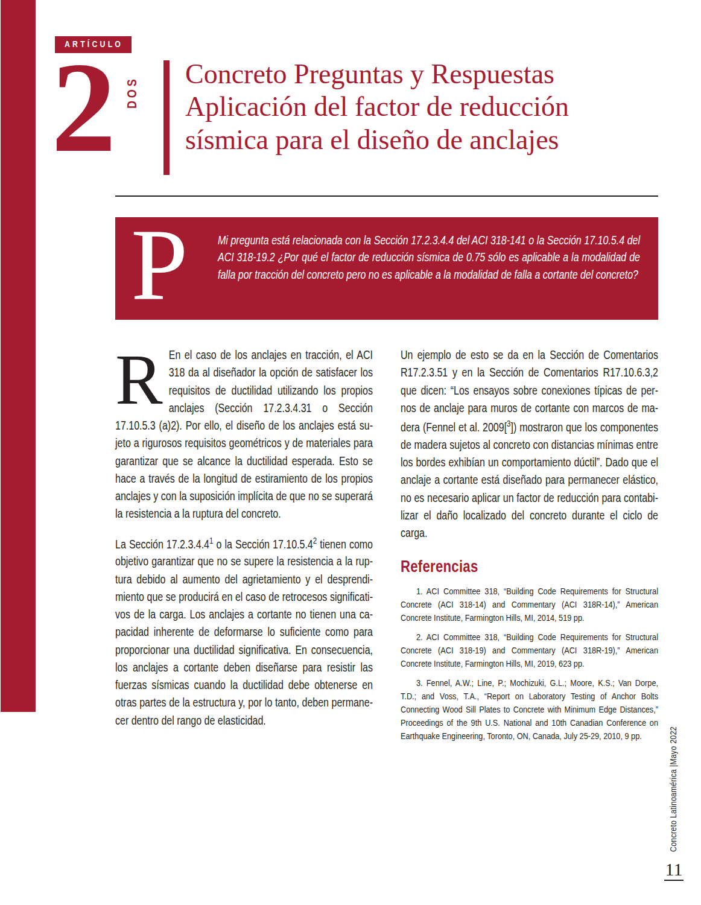ARTÍCULO
2
DOS
Concreto Preguntas y Respuestas
Aplicación del factor de reducción
sísmica para el diseño de anclajes
P
Mi pregunta está relacionada con la Sección 17.2.3.4.4 del ACI 318-141 o la Sección 17.10.5.4 del ACI 318-19.2 ¿Por qué el factor de reducción sísmica de 0.75 sólo es aplicable a la modalidad de falla por tracción del concreto pero no es aplicable a la modalidad de falla a cortante del concreto?
REn el caso de los anclajes en tracción, el ACI 318 da al diseñador la opción de satisfacer los requisitos de ductilidad utilizando los propios anclajes (Sección 17.2.3.4.31 o Sección 17.10.5.3 (a)2). Por ello, el diseño de los anclajes está sujeto a rigurosos requisitos geométricos y de materiales para garantizar que se alcance la ductilidad esperada. Esto se hace a través de la longitud de estiramiento de los propios anclajes y con la suposición implícita de que no se superará la resistencia a la ruptura del concreto.
La Sección 17.2.3.4.41 o la Sección 17.10.5.42 tienen como objetivo garantizar que no se supere la resistencia a la ruptura debido al aumento del agrietamiento y el desprendimiento que se producirá en el caso de retrocesos significativos de la carga. Los anclajes a cortante no tienen una capacidad inherente de deformarse lo suficiente como para proporcionar una ductilidad significativa. En consecuencia, los anclajes a cortante deben diseñarse para resistir las fuerzas sísmicas cuando la ductilidad debe obtenerse en otras partes de la estructura y, por lo tanto, deben permanecer dentro del rango de elasticidad.
Un ejemplo de esto se da en la Sección de Comentarios R17.2.3.51 y en la Sección de Comentarios R17.10.6.3,2 que dicen: “Los ensayos sobre conexiones típicas de pernos de anclaje para muros de cortante con marcos de madera (Fennel et al. 2009[3]) mostraron que los componentes de madera sujetos al concreto con distancias mínimas entre los bordes exhibían un comportamiento dúctil”. Dado que el anclaje a cortante está diseñado para permanecer elástico, no es necesario aplicar un factor de reducción para contabilizar el daño localizado del concreto durante el ciclo de carga.
Referencias
ACI Committee 318, “Building Code Requirements for Structural Concrete (ACI 318-14) and Commentary (ACI 318R-14),” American Concrete Institute, Farmington Hills, MI, 2014, 519 pp.
ACI Committee 318, “Building Code Requirements for Structural Concrete (ACI 318-19) and Commentary (ACI 318R-19),” American Concrete Institute, Farmington Hills, MI, 2019, 623 pp.
Fennel, A.W.; Line, P.; Mochizuki, G.L.; Moore, K.S.; Van Dorpe, T.D.; and Voss, T.A., “Report on Laboratory Testing of Anchor Bolts Connecting Wood Sill Plates to Concrete with Minimum Edge Distances,” Proceedings of the 9th U.S. National and 10th Canadian Conference on Earthquake Engineering, Toronto, ON, Canada, July 25-29, 2010, 9 pp.
Concreto Latinoamérica |Mayo 2022
11